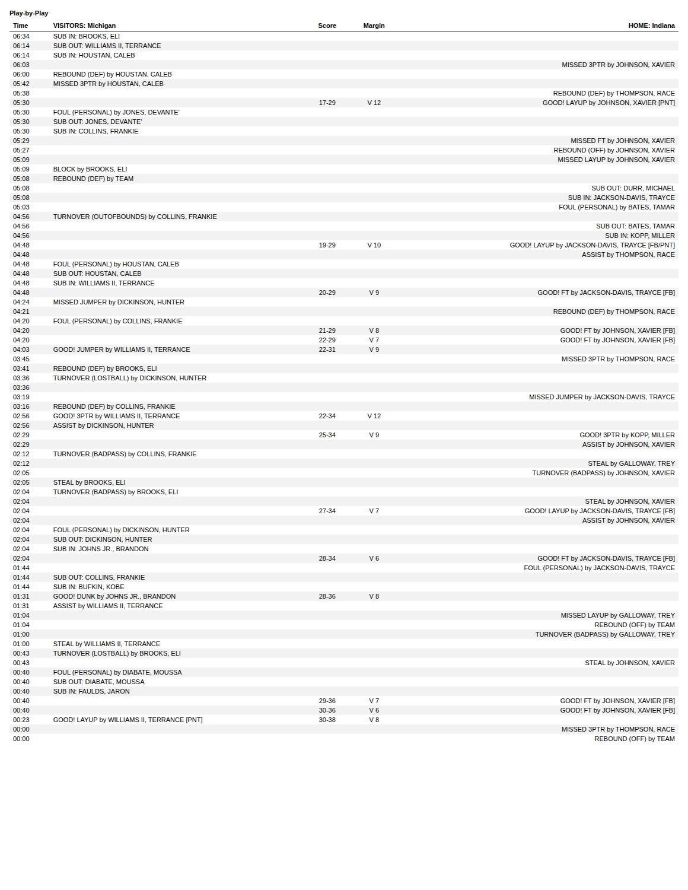Play-by-Play
| Time | VISITORS: Michigan | Score | Margin | HOME: Indiana |
| --- | --- | --- | --- | --- |
| 06:34 | SUB IN: BROOKS, ELI | | | |
| 06:14 | SUB OUT: WILLIAMS II, TERRANCE | | | |
| 06:14 | SUB IN: HOUSTAN, CALEB | | | |
| 06:03 | | | | MISSED 3PTR by JOHNSON, XAVIER |
| 06:00 | REBOUND (DEF) by HOUSTAN, CALEB | | | |
| 05:42 | MISSED 3PTR by HOUSTAN, CALEB | | | |
| 05:38 | | | | REBOUND (DEF) by THOMPSON, RACE |
| 05:30 | | 17-29 | V 12 | GOOD! LAYUP by JOHNSON, XAVIER [PNT] |
| 05:30 | FOUL (PERSONAL) by JONES, DEVANTE' | | | |
| 05:30 | SUB OUT: JONES, DEVANTE' | | | |
| 05:30 | SUB IN: COLLINS, FRANKIE | | | |
| 05:29 | | | | MISSED FT by JOHNSON, XAVIER |
| 05:27 | | | | REBOUND (OFF) by JOHNSON, XAVIER |
| 05:09 | | | | MISSED LAYUP by JOHNSON, XAVIER |
| 05:09 | BLOCK by BROOKS, ELI | | | |
| 05:08 | REBOUND (DEF) by TEAM | | | |
| 05:08 | | | | SUB OUT: DURR, MICHAEL |
| 05:08 | | | | SUB IN: JACKSON-DAVIS, TRAYCE |
| 05:03 | | | | FOUL (PERSONAL) by BATES, TAMAR |
| 04:56 | TURNOVER (OUTOFBOUNDS) by COLLINS, FRANKIE | | | |
| 04:56 | | | | SUB OUT: BATES, TAMAR |
| 04:56 | | | | SUB IN: KOPP, MILLER |
| 04:48 | | 19-29 | V 10 | GOOD! LAYUP by JACKSON-DAVIS, TRAYCE [FB/PNT] |
| 04:48 | | | | ASSIST by THOMPSON, RACE |
| 04:48 | FOUL (PERSONAL) by HOUSTAN, CALEB | | | |
| 04:48 | SUB OUT: HOUSTAN, CALEB | | | |
| 04:48 | SUB IN: WILLIAMS II, TERRANCE | | | |
| 04:48 | | 20-29 | V 9 | GOOD! FT by JACKSON-DAVIS, TRAYCE [FB] |
| 04:24 | MISSED JUMPER by DICKINSON, HUNTER | | | |
| 04:21 | | | | REBOUND (DEF) by THOMPSON, RACE |
| 04:20 | FOUL (PERSONAL) by COLLINS, FRANKIE | | | |
| 04:20 | | 21-29 | V 8 | GOOD! FT by JOHNSON, XAVIER [FB] |
| 04:20 | | 22-29 | V 7 | GOOD! FT by JOHNSON, XAVIER [FB] |
| 04:03 | GOOD! JUMPER by WILLIAMS II, TERRANCE | 22-31 | V 9 | |
| 03:45 | | | | MISSED 3PTR by THOMPSON, RACE |
| 03:41 | REBOUND (DEF) by BROOKS, ELI | | | |
| 03:36 | TURNOVER (LOSTBALL) by DICKINSON, HUNTER | | | |
| 03:36 | | | | |
| 03:19 | | | | MISSED JUMPER by JACKSON-DAVIS, TRAYCE |
| 03:16 | REBOUND (DEF) by COLLINS, FRANKIE | | | |
| 02:56 | GOOD! 3PTR by WILLIAMS II, TERRANCE | 22-34 | V 12 | |
| 02:56 | ASSIST by DICKINSON, HUNTER | | | |
| 02:29 | | 25-34 | V 9 | GOOD! 3PTR by KOPP, MILLER |
| 02:29 | | | | ASSIST by JOHNSON, XAVIER |
| 02:12 | TURNOVER (BADPASS) by COLLINS, FRANKIE | | | |
| 02:12 | | | | STEAL by GALLOWAY, TREY |
| 02:05 | | | | TURNOVER (BADPASS) by JOHNSON, XAVIER |
| 02:05 | STEAL by BROOKS, ELI | | | |
| 02:04 | TURNOVER (BADPASS) by BROOKS, ELI | | | |
| 02:04 | | | | STEAL by JOHNSON, XAVIER |
| 02:04 | | 27-34 | V 7 | GOOD! LAYUP by JACKSON-DAVIS, TRAYCE [FB] |
| 02:04 | | | | ASSIST by JOHNSON, XAVIER |
| 02:04 | FOUL (PERSONAL) by DICKINSON, HUNTER | | | |
| 02:04 | SUB OUT: DICKINSON, HUNTER | | | |
| 02:04 | SUB IN: JOHNS JR., BRANDON | | | |
| 02:04 | | 28-34 | V 6 | GOOD! FT by JACKSON-DAVIS, TRAYCE [FB] |
| 01:44 | | | | FOUL (PERSONAL) by JACKSON-DAVIS, TRAYCE |
| 01:44 | SUB OUT: COLLINS, FRANKIE | | | |
| 01:44 | SUB IN: BUFKIN, KOBE | | | |
| 01:31 | GOOD! DUNK by JOHNS JR., BRANDON | 28-36 | V 8 | |
| 01:31 | ASSIST by WILLIAMS II, TERRANCE | | | |
| 01:04 | | | | MISSED LAYUP by GALLOWAY, TREY |
| 01:04 | | | | REBOUND (OFF) by TEAM |
| 01:00 | | | | TURNOVER (BADPASS) by GALLOWAY, TREY |
| 01:00 | STEAL by WILLIAMS II, TERRANCE | | | |
| 00:43 | TURNOVER (LOSTBALL) by BROOKS, ELI | | | |
| 00:43 | | | | STEAL by JOHNSON, XAVIER |
| 00:40 | FOUL (PERSONAL) by DIABATE, MOUSSA | | | |
| 00:40 | SUB OUT: DIABATE, MOUSSA | | | |
| 00:40 | SUB IN: FAULDS, JARON | | | |
| 00:40 | | 29-36 | V 7 | GOOD! FT by JOHNSON, XAVIER [FB] |
| 00:40 | | 30-36 | V 6 | GOOD! FT by JOHNSON, XAVIER [FB] |
| 00:23 | GOOD! LAYUP by WILLIAMS II, TERRANCE [PNT] | 30-38 | V 8 | |
| 00:00 | | | | MISSED 3PTR by THOMPSON, RACE |
| 00:00 | | | | REBOUND (OFF) by TEAM |